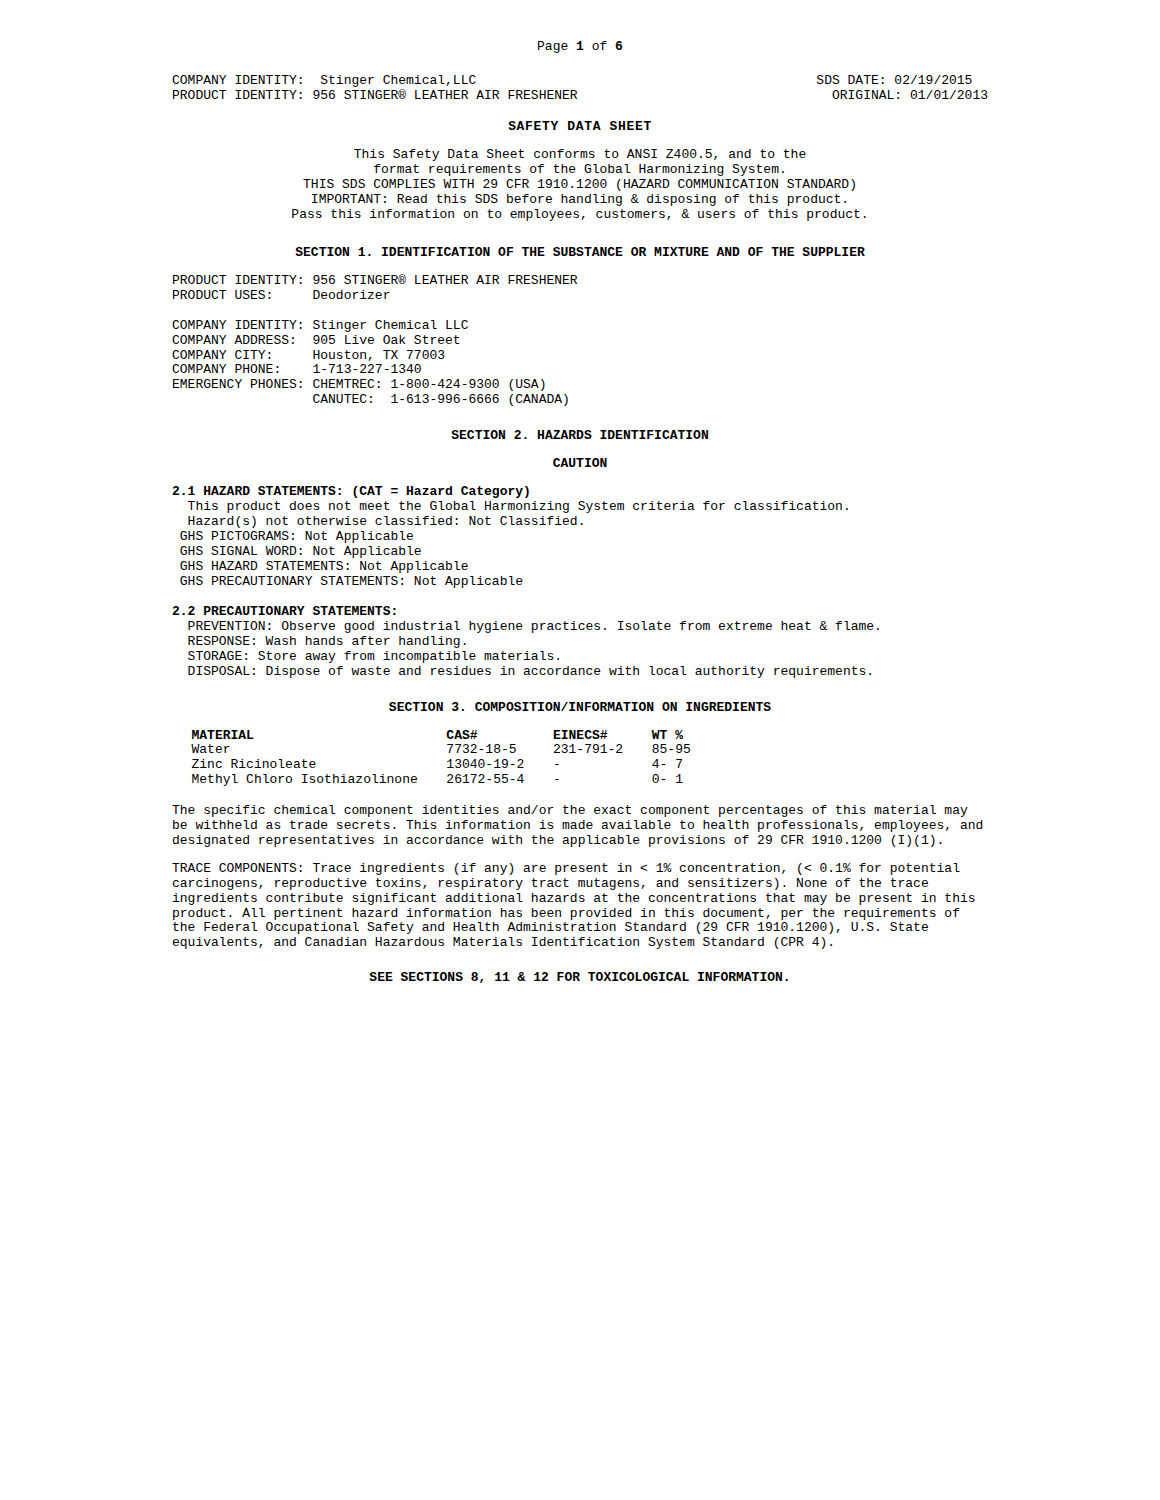Page 1 of 6
COMPANY IDENTITY: Stinger Chemical,LLC PRODUCT IDENTITY: 956 STINGER® LEATHER AIR FRESHENER
SDS DATE: 02/19/2015 ORIGINAL: 01/01/2013
SAFETY DATA SHEET
This Safety Data Sheet conforms to ANSI Z400.5, and to the format requirements of the Global Harmonizing System. THIS SDS COMPLIES WITH 29 CFR 1910.1200 (HAZARD COMMUNICATION STANDARD) IMPORTANT: Read this SDS before handling & disposing of this product. Pass this information on to employees, customers, & users of this product.
SECTION 1. IDENTIFICATION OF THE SUBSTANCE OR MIXTURE AND OF THE SUPPLIER
PRODUCT IDENTITY: 956 STINGER® LEATHER AIR FRESHENER
PRODUCT USES:     Deodorizer

COMPANY IDENTITY: Stinger Chemical LLC
COMPANY ADDRESS:  905 Live Oak Street
COMPANY CITY:     Houston, TX 77003
COMPANY PHONE:    1-713-227-1340
EMERGENCY PHONES: CHEMTREC: 1-800-424-9300 (USA)
                  CANUTEC:  1-613-996-6666 (CANADA)
SECTION 2. HAZARDS IDENTIFICATION
CAUTION
2.1 HAZARD STATEMENTS: (CAT = Hazard Category)
  This product does not meet the Global Harmonizing System criteria for classification.
  Hazard(s) not otherwise classified: Not Classified.
 GHS PICTOGRAMS: Not Applicable
 GHS SIGNAL WORD: Not Applicable
 GHS HAZARD STATEMENTS: Not Applicable
 GHS PRECAUTIONARY STATEMENTS: Not Applicable
2.2 PRECAUTIONARY STATEMENTS:
  PREVENTION: Observe good industrial hygiene practices. Isolate from extreme heat & flame.
  RESPONSE: Wash hands after handling.
  STORAGE: Store away from incompatible materials.
  DISPOSAL: Dispose of waste and residues in accordance with local authority requirements.
SECTION 3. COMPOSITION/INFORMATION ON INGREDIENTS
| MATERIAL | CAS# | EINECS# | WT % |
| --- | --- | --- | --- |
| Water | 7732-18-5 | 231-791-2 | 85-95 |
| Zinc Ricinoleate | 13040-19-2 | - | 4- 7 |
| Methyl Chloro Isothiazolinone | 26172-55-4 | - | 0- 1 |
The specific chemical component identities and/or the exact component percentages of this material may be withheld as trade secrets. This information is made available to health professionals, employees, and designated representatives in accordance with the applicable provisions of 29 CFR 1910.1200 (I)(1).
TRACE COMPONENTS: Trace ingredients (if any) are present in < 1% concentration, (< 0.1% for potential carcinogens, reproductive toxins, respiratory tract mutagens, and sensitizers). None of the trace ingredients contribute significant additional hazards at the concentrations that may be present in this product. All pertinent hazard information has been provided in this document, per the requirements of the Federal Occupational Safety and Health Administration Standard (29 CFR 1910.1200), U.S. State equivalents, and Canadian Hazardous Materials Identification System Standard (CPR 4).
SEE SECTIONS 8, 11 & 12 FOR TOXICOLOGICAL INFORMATION.